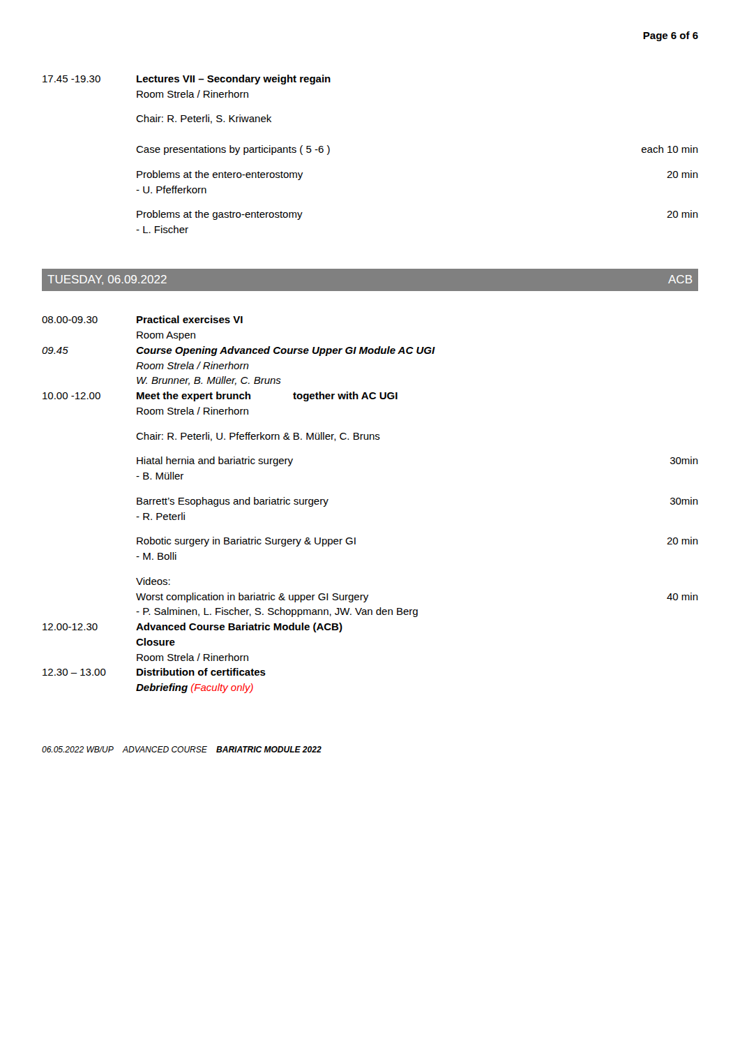Page 6 of 6
| 17.45 -19.30 | Lectures VII – Secondary weight regain Room Strela / Rinerhorn Chair: R. Peterli, S. Kriwanek Case presentations by participants ( 5 -6 ) each 10 min Problems at the entero-enterostomy - U. Pfefferkorn 20 min Problems at the gastro-enterostomy - L. Fischer 20 min |
TUESDAY, 06.09.2022 ACB
| 08.00-09.30 | Practical exercises VI Room Aspen |
| 09.45 | Course Opening Advanced Course Upper GI Module AC UGI Room Strela / Rinerhorn W. Brunner, B. Müller, C. Bruns |
| 10.00 -12.00 | Meet the expert brunch together with AC UGI Room Strela / Rinerhorn Chair: R. Peterli, U. Pfefferkorn & B. Müller, C. Bruns Hiatal hernia and bariatric surgery - B. Müller 30min Barrett’s Esophagus and bariatric surgery - R. Peterli 30min Robotic surgery in Bariatric Surgery & Upper GI - M. Bolli 20 min Videos: Worst complication in bariatric & upper GI Surgery - P. Salminen, L. Fischer, S. Schoppmann, JW. Van den Berg 40 min |
| 12.00-12.30 | Advanced Course Bariatric Module (ACB) Closure Room Strela / Rinerhorn |
| 12.30 – 13.00 | Distribution of certificates Debriefing (Faculty only) |
06.05.2022 WB/UP ADVANCED COURSE BARIATRIC MODULE 2022